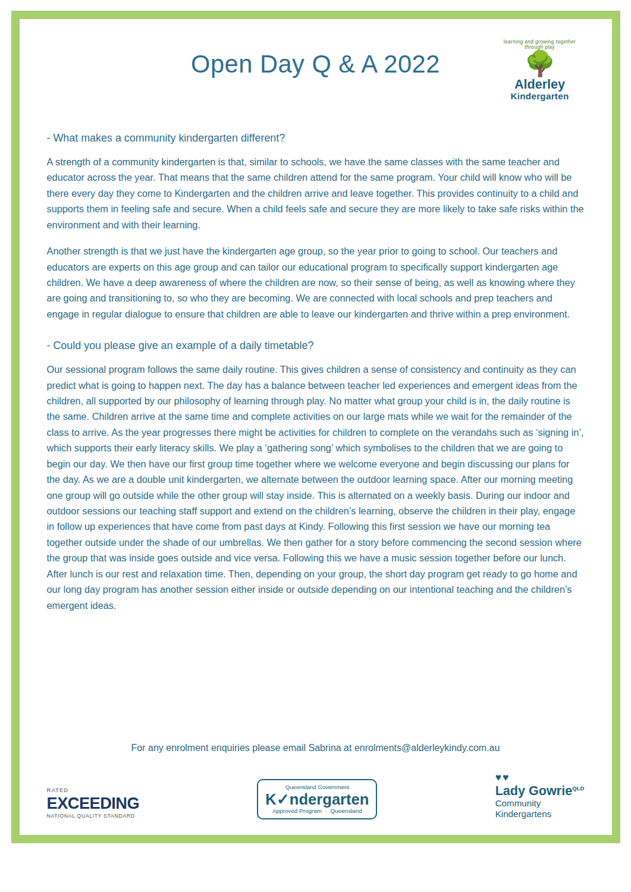learning and growing together through play 🌳 Alderley Kindergarten
Open Day Q & A 2022
- What makes a community kindergarten different?
A strength of a community kindergarten is that, similar to schools, we have the same classes with the same teacher and educator across the year. That means that the same children attend for the same program. Your child will know who will be there every day they come to Kindergarten and the children arrive and leave together. This provides continuity to a child and supports them in feeling safe and secure. When a child feels safe and secure they are more likely to take safe risks within the environment and with their learning.
Another strength is that we just have the kindergarten age group, so the year prior to going to school. Our teachers and educators are experts on this age group and can tailor our educational program to specifically support kindergarten age children. We have a deep awareness of where the children are now, so their sense of being, as well as knowing where they are going and transitioning to, so who they are becoming. We are connected with local schools and prep teachers and engage in regular dialogue to ensure that children are able to leave our kindergarten and thrive within a prep environment.
- Could you please give an example of a daily timetable?
Our sessional program follows the same daily routine. This gives children a sense of consistency and continuity as they can predict what is going to happen next. The day has a balance between teacher led experiences and emergent ideas from the children, all supported by our philosophy of learning through play. No matter what group your child is in, the daily routine is the same. Children arrive at the same time and complete activities on our large mats while we wait for the remainder of the class to arrive. As the year progresses there might be activities for children to complete on the verandahs such as ‘signing in’, which supports their early literacy skills. We play a ‘gathering song’ which symbolises to the children that we are going to begin our day. We then have our first group time together where we welcome everyone and begin discussing our plans for the day. As we are a double unit kindergarten, we alternate between the outdoor learning space. After our morning meeting one group will go outside while the other group will stay inside. This is alternated on a weekly basis. During our indoor and outdoor sessions our teaching staff support and extend on the children’s learning, observe the children in their play, engage in follow up experiences that have come from past days at Kindy. Following this first session we have our morning tea together outside under the shade of our umbrellas. We then gather for a story before commencing the second session where the group that was inside goes outside and vice versa. Following this we have a music session together before our lunch. After lunch is our rest and relaxation time. Then, depending on your group, the short day program get ready to go home and our long day program has another session either inside or outside depending on our intentional teaching and the children’s emergent ideas.
For any enrolment enquiries please email Sabrina at enrolments@alderleykindy.com.au
RATED EXCEEDING NATIONAL QUALITY STANDARD
Queensland Government K✓ndergarten Approved Program · Queensland
♥♥ Lady GowrieQLD Community Kindergartens